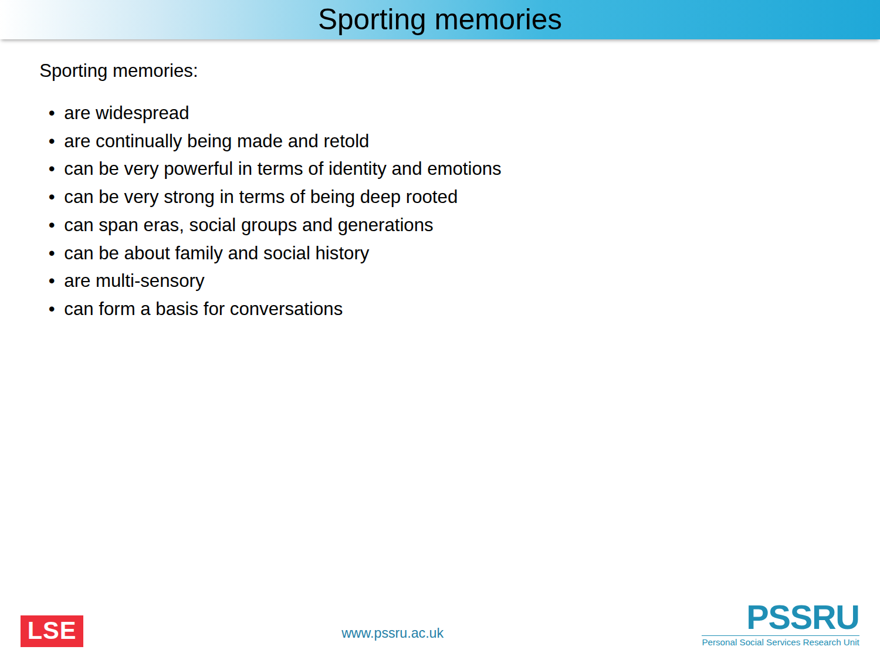Sporting memories
Sporting memories:
are widespread
are continually being made and retold
can be very powerful in terms of identity and emotions
can be very strong in terms of being deep rooted
can span eras, social groups and generations
can be about family and social history
are multi-sensory
can form a basis for conversations
LSE
www.pssru.ac.uk
PSSRU Personal Social Services Research Unit